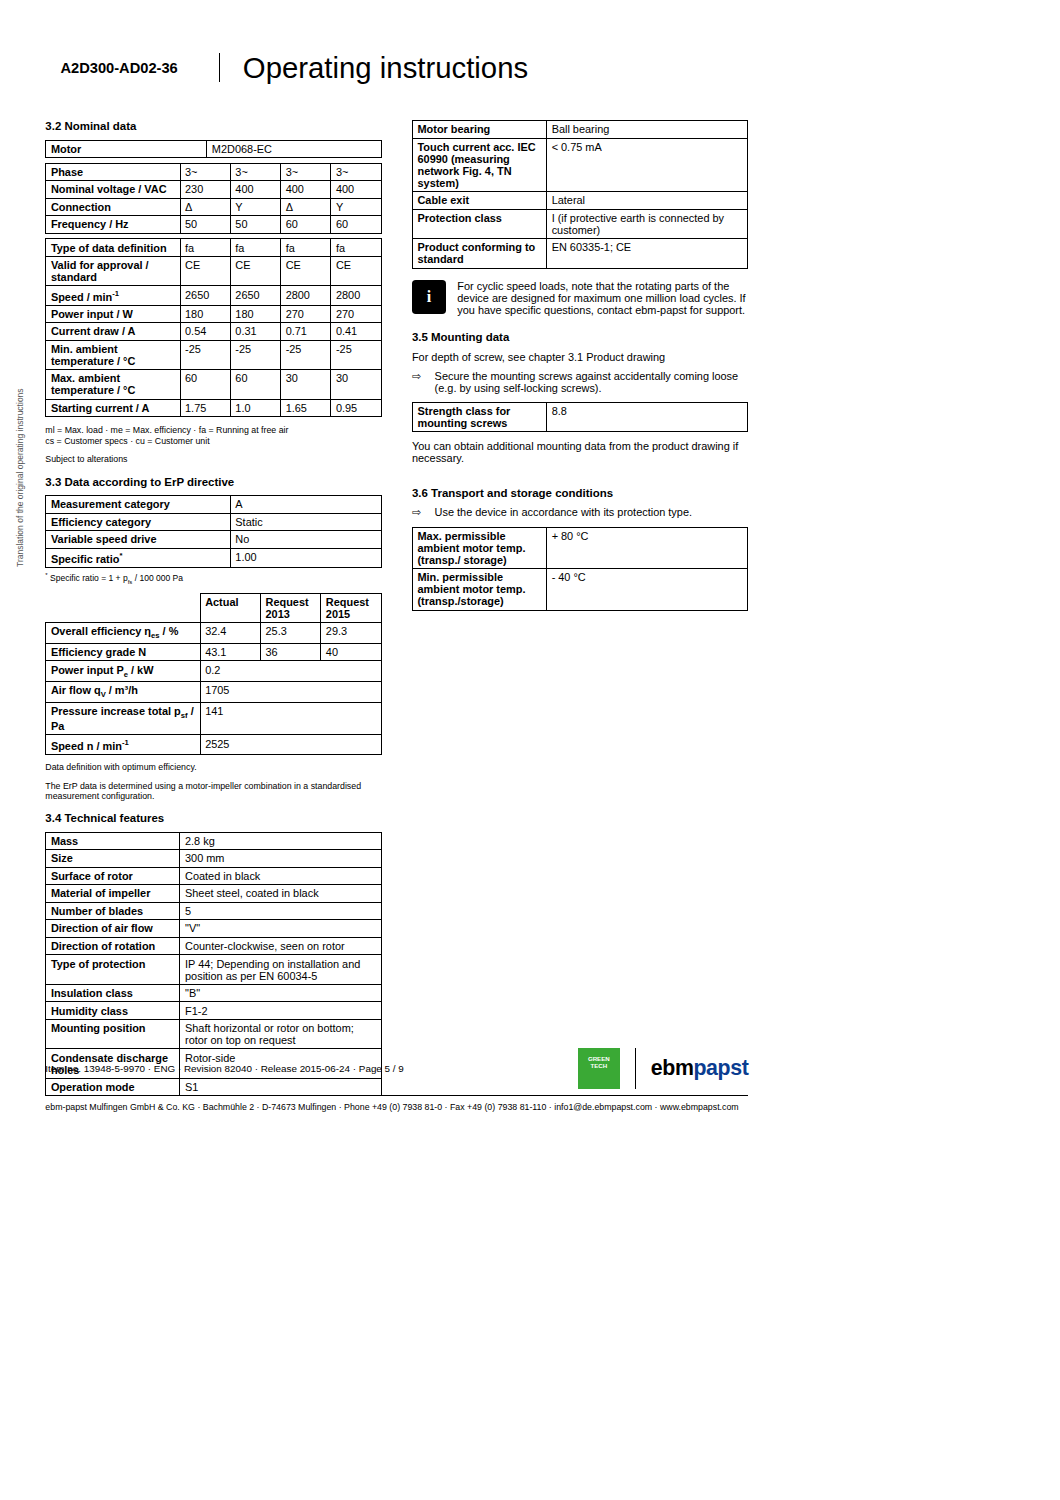A2D300-AD02-36
Operating instructions
3.2 Nominal data
| Motor | M2D068-EC |
| Phase | 3~ | 3~ | 3~ | 3~ |
| Nominal voltage / VAC | 230 | 400 | 400 | 400 |
| Connection | Δ | Y | Δ | Y |
| Frequency / Hz | 50 | 50 | 60 | 60 |
| Type of data definition | fa | fa | fa | fa |
| Valid for approval / standard | CE | CE | CE | CE |
| Speed / min -1 | 2650 | 2650 | 2800 | 2800 |
| Power input / W | 180 | 180 | 270 | 270 |
| Current draw / A | 0.54 | 0.31 | 0.71 | 0.41 |
| Min. ambient temperature / °C | -25 | -25 | -25 | -25 |
| Max. ambient temperature / °C | 60 | 60 | 30 | 30 |
| Starting current / A | 1.75 | 1.0 | 1.65 | 0.95 |
ml = Max. load · me = Max. efficiency · fa = Running at free air
cs = Customer specs · cu = Customer unit
Subject to alterations
3.3 Data according to ErP directive
| Measurement category | A |
| Efficiency category | Static |
| Variable speed drive | No |
| Specific ratio * | 1.00 |
* Specific ratio = 1 + pfs / 100 000 Pa
| | Actual | Request 2013 | Request 2015 |
| Overall efficiency η es / % | 32.4 | 25.3 | 29.3 |
| Efficiency grade N | 43.1 | 36 | 40 |
| Power input P e / kW | 0.2 |
| Air flow q V / m³/h | 1705 |
| Pressure increase total p sf / Pa | 141 |
| Speed n / min -1 | 2525 |
Data definition with optimum efficiency.
The ErP data is determined using a motor-impeller combination in a standardised measurement configuration.
3.4 Technical features
| Mass | 2.8 kg |
| Size | 300 mm |
| Surface of rotor | Coated in black |
| Material of impeller | Sheet steel, coated in black |
| Number of blades | 5 |
| Direction of air flow | "V" |
| Direction of rotation | Counter-clockwise, seen on rotor |
| Type of protection | IP 44; Depending on installation and position as per EN 60034-5 |
| Insulation class | "B" |
| Humidity class | F1-2 |
| Mounting position | Shaft horizontal or rotor on bottom; rotor on top on request |
| Condensate discharge holes | Rotor-side |
| Operation mode | S1 |
| Motor bearing | Ball bearing |
| Touch current acc. IEC 60990 (measuring network Fig. 4, TN system) | < 0.75 mA |
| Cable exit | Lateral |
| Protection class | I (if protective earth is connected by customer) |
| Product conforming to standard | EN 60335-1; CE |
i
For cyclic speed loads, note that the rotating parts of the device are designed for maximum one million load cycles. If you have specific questions, contact ebm-papst for support.
3.5 Mounting data
For depth of screw, see chapter 3.1 Product drawing
⇨
Secure the mounting screws against accidentally coming loose (e.g. by using self-locking screws).
| Strength class for mounting screws | 8.8 |
You can obtain additional mounting data from the product drawing if necessary.
3.6 Transport and storage conditions
⇨
Use the device in accordance with its protection type.
| Max. permissible ambient motor temp. (transp./ storage) | + 80 °C |
| Min. permissible ambient motor temp. (transp./storage) | - 40 °C |
Translation of the original operating instructions
Item no. 13948-5-9970 · ENG · Revision 82040 · Release 2015-06-24 · Page 5 / 9
GREEN
TECH
ebmpapst
ebm-papst Mulfingen GmbH & Co. KG · Bachmühle 2 · D-74673 Mulfingen · Phone +49 (0) 7938 81-0 · Fax +49 (0) 7938 81-110 · info1@de.ebmpapst.com · www.ebmpapst.com